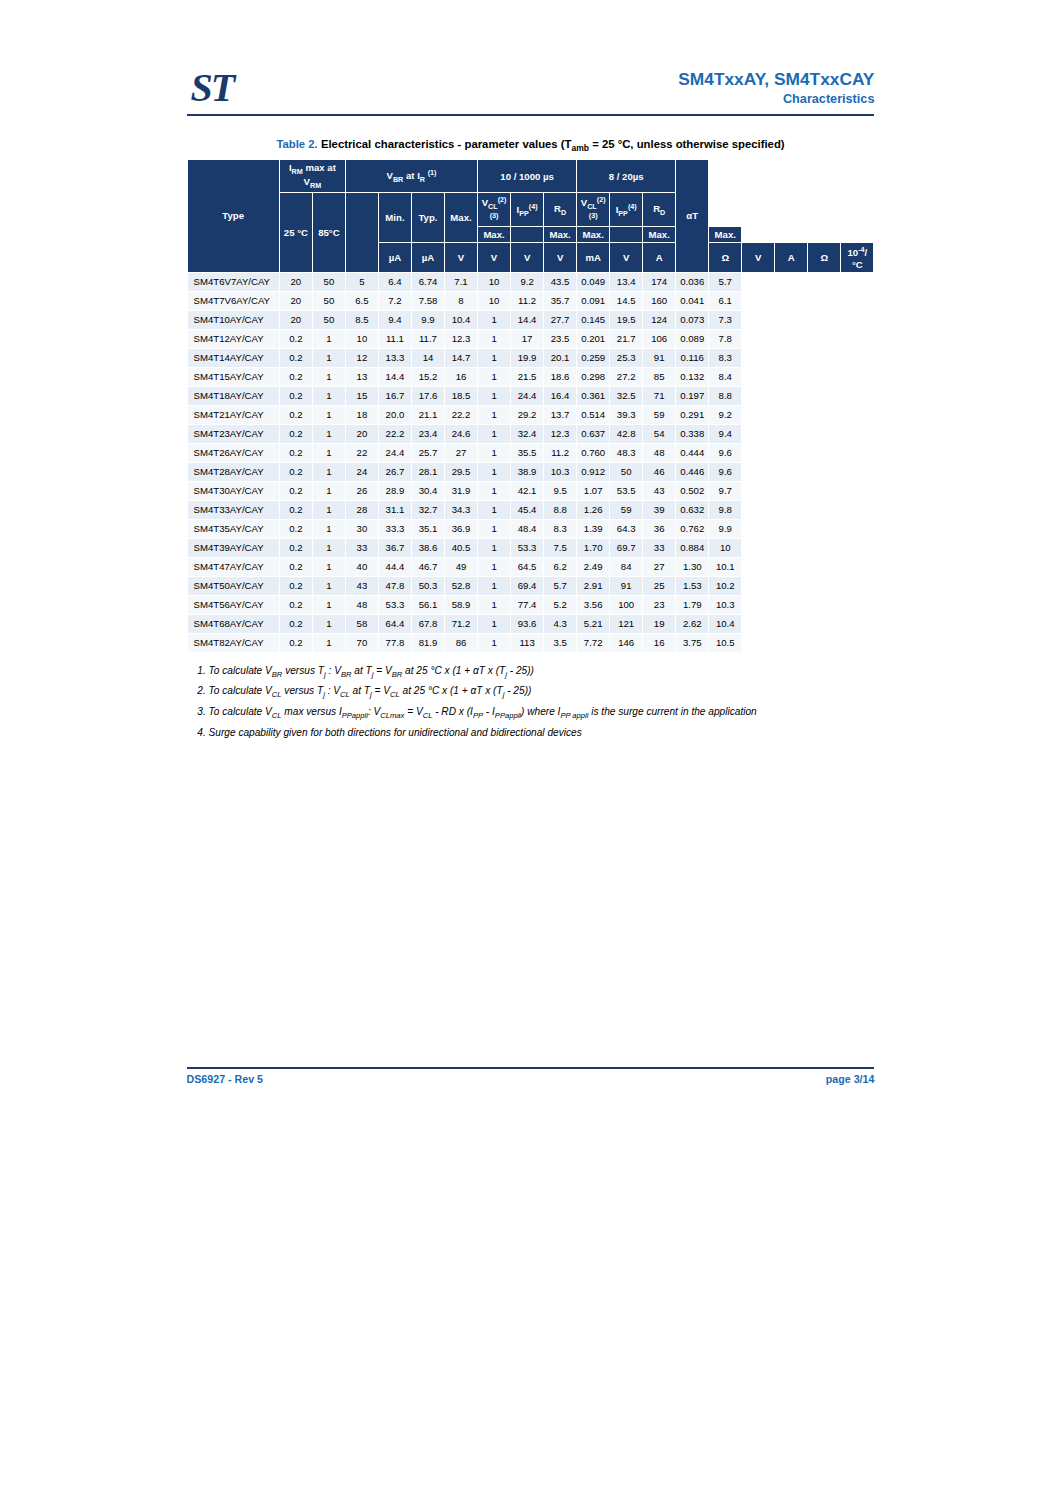ST
SM4TxxAY, SM4TxxCAY
Characteristics
Table 2. Electrical characteristics - parameter values (Tamb = 25 °C, unless otherwise specified)
| Type | I RM max at V RM | V BR at I R (1) | 10 / 1000 µs | 8 / 20µs | αT |
| --- | --- | --- | --- | --- | --- |
| 25 °C | 85°C | | Min. | Typ. | Max. | V CL (2)(3) | I PP (4) | R D | V CL (2)(3) | I PP (4) | R D |
| Max. | | Max. | Max. | | Max. | Max. |
| µA | µA | V | V | V | V | mA | V | A | Ω | V | A | Ω | 10 -4 /°C |
| SM4T6V7AY/CAY | 20 | 50 | 5 | 6.4 | 6.74 | 7.1 | 10 | 9.2 | 43.5 | 0.049 | 13.4 | 174 | 0.036 | 5.7 |
| SM4T7V6AY/CAY | 20 | 50 | 6.5 | 7.2 | 7.58 | 8 | 10 | 11.2 | 35.7 | 0.091 | 14.5 | 160 | 0.041 | 6.1 |
| SM4T10AY/CAY | 20 | 50 | 8.5 | 9.4 | 9.9 | 10.4 | 1 | 14.4 | 27.7 | 0.145 | 19.5 | 124 | 0.073 | 7.3 |
| SM4T12AY/CAY | 0.2 | 1 | 10 | 11.1 | 11.7 | 12.3 | 1 | 17 | 23.5 | 0.201 | 21.7 | 106 | 0.089 | 7.8 |
| SM4T14AY/CAY | 0.2 | 1 | 12 | 13.3 | 14 | 14.7 | 1 | 19.9 | 20.1 | 0.259 | 25.3 | 91 | 0.116 | 8.3 |
| SM4T15AY/CAY | 0.2 | 1 | 13 | 14.4 | 15.2 | 16 | 1 | 21.5 | 18.6 | 0.298 | 27.2 | 85 | 0.132 | 8.4 |
| SM4T18AY/CAY | 0.2 | 1 | 15 | 16.7 | 17.6 | 18.5 | 1 | 24.4 | 16.4 | 0.361 | 32.5 | 71 | 0.197 | 8.8 |
| SM4T21AY/CAY | 0.2 | 1 | 18 | 20.0 | 21.1 | 22.2 | 1 | 29.2 | 13.7 | 0.514 | 39.3 | 59 | 0.291 | 9.2 |
| SM4T23AY/CAY | 0.2 | 1 | 20 | 22.2 | 23.4 | 24.6 | 1 | 32.4 | 12.3 | 0.637 | 42.8 | 54 | 0.338 | 9.4 |
| SM4T26AY/CAY | 0.2 | 1 | 22 | 24.4 | 25.7 | 27 | 1 | 35.5 | 11.2 | 0.760 | 48.3 | 48 | 0.444 | 9.6 |
| SM4T28AY/CAY | 0.2 | 1 | 24 | 26.7 | 28.1 | 29.5 | 1 | 38.9 | 10.3 | 0.912 | 50 | 46 | 0.446 | 9.6 |
| SM4T30AY/CAY | 0.2 | 1 | 26 | 28.9 | 30.4 | 31.9 | 1 | 42.1 | 9.5 | 1.07 | 53.5 | 43 | 0.502 | 9.7 |
| SM4T33AY/CAY | 0.2 | 1 | 28 | 31.1 | 32.7 | 34.3 | 1 | 45.4 | 8.8 | 1.26 | 59 | 39 | 0.632 | 9.8 |
| SM4T35AY/CAY | 0.2 | 1 | 30 | 33.3 | 35.1 | 36.9 | 1 | 48.4 | 8.3 | 1.39 | 64.3 | 36 | 0.762 | 9.9 |
| SM4T39AY/CAY | 0.2 | 1 | 33 | 36.7 | 38.6 | 40.5 | 1 | 53.3 | 7.5 | 1.70 | 69.7 | 33 | 0.884 | 10 |
| SM4T47AY/CAY | 0.2 | 1 | 40 | 44.4 | 46.7 | 49 | 1 | 64.5 | 6.2 | 2.49 | 84 | 27 | 1.30 | 10.1 |
| SM4T50AY/CAY | 0.2 | 1 | 43 | 47.8 | 50.3 | 52.8 | 1 | 69.4 | 5.7 | 2.91 | 91 | 25 | 1.53 | 10.2 |
| SM4T56AY/CAY | 0.2 | 1 | 48 | 53.3 | 56.1 | 58.9 | 1 | 77.4 | 5.2 | 3.56 | 100 | 23 | 1.79 | 10.3 |
| SM4T68AY/CAY | 0.2 | 1 | 58 | 64.4 | 67.8 | 71.2 | 1 | 93.6 | 4.3 | 5.21 | 121 | 19 | 2.62 | 10.4 |
| SM4T82AY/CAY | 0.2 | 1 | 70 | 77.8 | 81.9 | 86 | 1 | 113 | 3.5 | 7.72 | 146 | 16 | 3.75 | 10.5 |
To calculate VBR versus Tj : VBR at Tj = VBR at 25 °C x (1 + αT x (Tj - 25))
To calculate VCL versus Tj : VCL at Tj = VCL at 25 °C x (1 + αT x (Tj - 25))
To calculate VCL max versus IPPappli: VCLmax = VCL - RD x (IPP - IPPappli) where IPP appli is the surge current in the application
Surge capability given for both directions for unidirectional and bidirectional devices
DS6927 - Rev 5
page 3/14